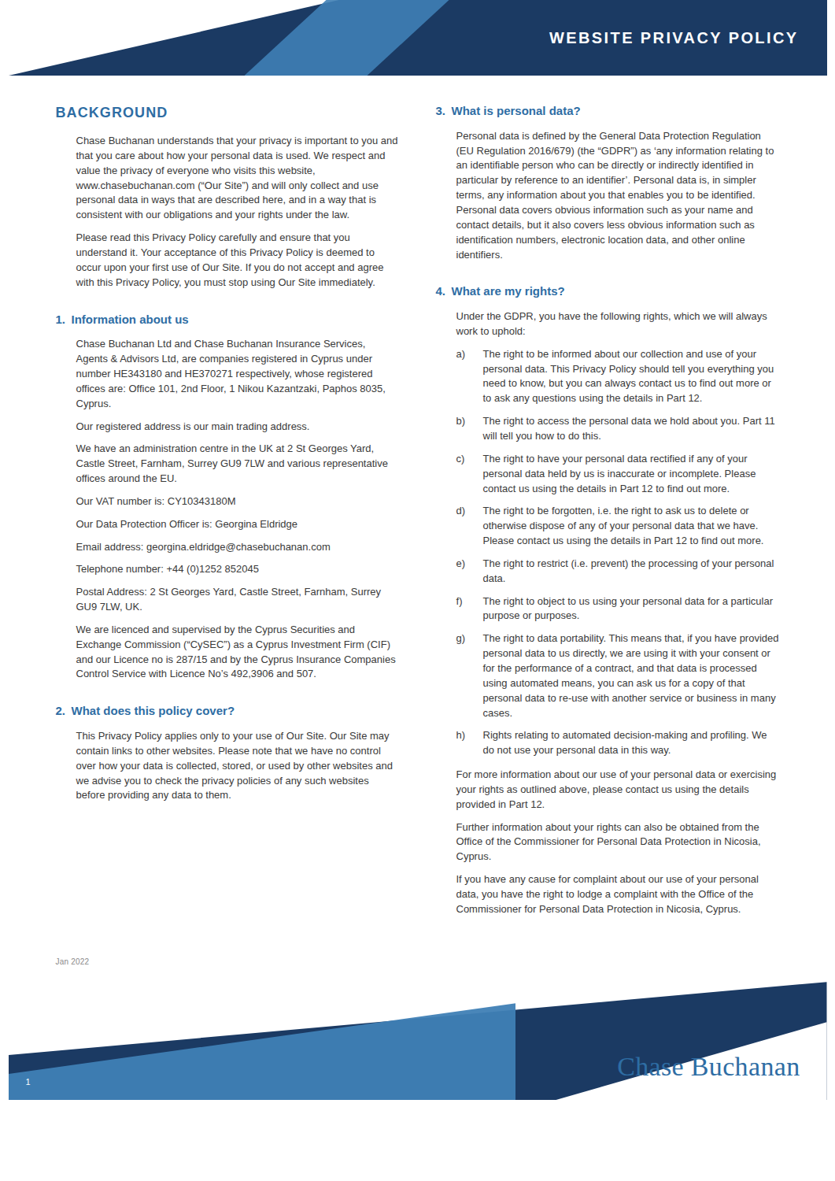Website Privacy Policy
BACKGROUND
Chase Buchanan understands that your privacy is important to you and that you care about how your personal data is used. We respect and value the privacy of everyone who visits this website, www.chasebuchanan.com (“Our Site”) and will only collect and use personal data in ways that are described here, and in a way that is consistent with our obligations and your rights under the law.
Please read this Privacy Policy carefully and ensure that you understand it. Your acceptance of this Privacy Policy is deemed to occur upon your first use of Our Site. If you do not accept and agree with this Privacy Policy, you must stop using Our Site immediately.
1. Information about us
Chase Buchanan Ltd and Chase Buchanan Insurance Services, Agents & Advisors Ltd, are companies registered in Cyprus under number HE343180 and HE370271 respectively, whose registered offices are: Office 101, 2nd Floor, 1 Nikou Kazantzaki, Paphos 8035, Cyprus.
Our registered address is our main trading address.
We have an administration centre in the UK at 2 St Georges Yard, Castle Street, Farnham, Surrey GU9 7LW and various representative offices around the EU.
Our VAT number is: CY10343180M
Our Data Protection Officer is: Georgina Eldridge
Email address: georgina.eldridge@chasebuchanan.com
Telephone number: +44 (0)1252 852045
Postal Address: 2 St Georges Yard, Castle Street, Farnham, Surrey GU9 7LW, UK.
We are licenced and supervised by the Cyprus Securities and Exchange Commission (“CySEC”) as a Cyprus Investment Firm (CIF) and our Licence no is 287/15 and by the Cyprus Insurance Companies Control Service with Licence No’s 492,3906 and 507.
2. What does this policy cover?
This Privacy Policy applies only to your use of Our Site. Our Site may contain links to other websites. Please note that we have no control over how your data is collected, stored, or used by other websites and we advise you to check the privacy policies of any such websites before providing any data to them.
3. What is personal data?
Personal data is defined by the General Data Protection Regulation (EU Regulation 2016/679) (the “GDPR”) as ‘any information relating to an identifiable person who can be directly or indirectly identified in particular by reference to an identifier’. Personal data is, in simpler terms, any information about you that enables you to be identified. Personal data covers obvious information such as your name and contact details, but it also covers less obvious information such as identification numbers, electronic location data, and other online identifiers.
4. What are my rights?
Under the GDPR, you have the following rights, which we will always work to uphold:
The right to be informed about our collection and use of your personal data. This Privacy Policy should tell you everything you need to know, but you can always contact us to find out more or to ask any questions using the details in Part 12.
The right to access the personal data we hold about you. Part 11 will tell you how to do this.
The right to have your personal data rectified if any of your personal data held by us is inaccurate or incomplete. Please contact us using the details in Part 12 to find out more.
The right to be forgotten, i.e. the right to ask us to delete or otherwise dispose of any of your personal data that we have. Please contact us using the details in Part 12 to find out more.
The right to restrict (i.e. prevent) the processing of your personal data.
The right to object to us using your personal data for a particular purpose or purposes.
The right to data portability. This means that, if you have provided personal data to us directly, we are using it with your consent or for the performance of a contract, and that data is processed using automated means, you can ask us for a copy of that personal data to re-use with another service or business in many cases.
Rights relating to automated decision-making and profiling. We do not use your personal data in this way.
For more information about our use of your personal data or exercising your rights as outlined above, please contact us using the details provided in Part 12.
Further information about your rights can also be obtained from the Office of the Commissioner for Personal Data Protection in Nicosia, Cyprus.
If you have any cause for complaint about our use of your personal data, you have the right to lodge a complaint with the Office of the Commissioner for Personal Data Protection in Nicosia, Cyprus.
Jan 2022
1
Chase Buchanan